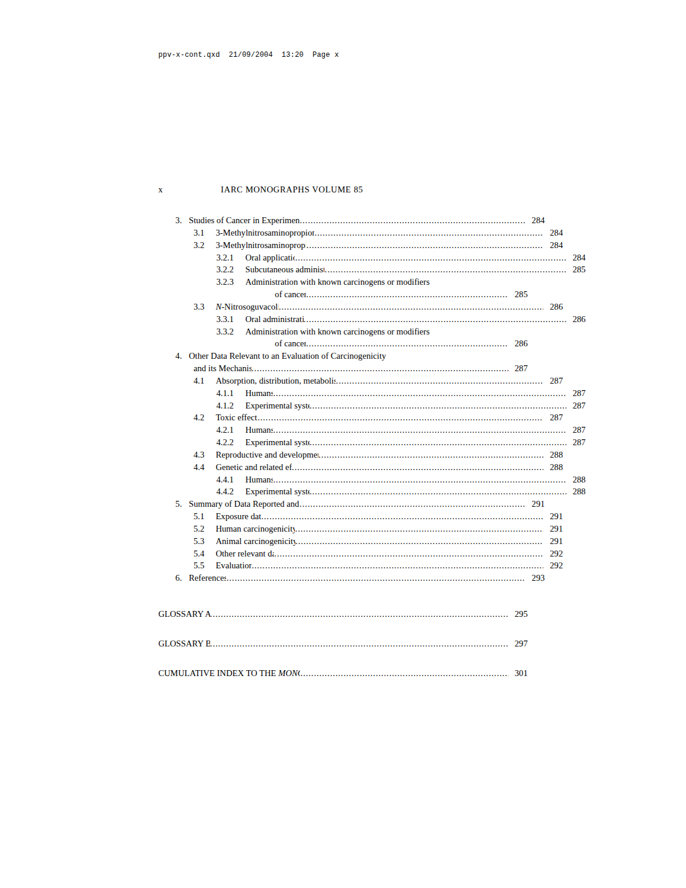ppv-x-cont.qxd 21/09/2004 13:20 Page x
x IARC MONOGRAPHS VOLUME 85
3. Studies of Cancer in Experimental Animals .................................................................................................................. 284
3.1 3-Methylnitrosaminopropionaldehyde .................................................................................................................. 284
3.2 3-Methylnitrosaminopropionitrile .................................................................................................................. 284
3.2.1 Oral application .................................................................................................................. 284
3.2.2 Subcutaneous administration .................................................................................................................. 285
3.2.3 Administration with known carcinogens or modifiers
of cancer risk .................................................................................................................. 285
3.3 N-Nitrosoguvacoline .................................................................................................................. 286
3.3.1 Oral administration .................................................................................................................. 286
3.3.2 Administration with known carcinogens or modifiers
of cancer risk .................................................................................................................. 286
4. Other Data Relevant to an Evaluation of Carcinogenicity
and its Mechanisms .................................................................................................................. 287
4.1 Absorption, distribution, metabolism and excretion .................................................................................................................. 287
4.1.1 Humans .................................................................................................................. 287
4.1.2 Experimental systems .................................................................................................................. 287
4.2 Toxic effects .................................................................................................................. 287
4.2.1 Humans .................................................................................................................. 287
4.2.2 Experimental systems .................................................................................................................. 287
4.3 Reproductive and developmental effects .................................................................................................................. 288
4.4 Genetic and related effects .................................................................................................................. 288
4.4.1 Humans .................................................................................................................. 288
4.4.2 Experimental systems .................................................................................................................. 288
5. Summary of Data Reported and Evaluation .................................................................................................................. 291
5.1 Exposure data .................................................................................................................. 291
5.2 Human carcinogenicity data .................................................................................................................. 291
5.3 Animal carcinogenicity data .................................................................................................................. 291
5.4 Other relevant data .................................................................................................................. 292
5.5 Evaluation .................................................................................................................. 292
6. References .................................................................................................................. 293
GLOSSARY A .................................................................................................................. 295
GLOSSARY B .................................................................................................................. 297
CUMULATIVE INDEX TO THE MONOGRAPHS SERIES .................................................................................................................. 301